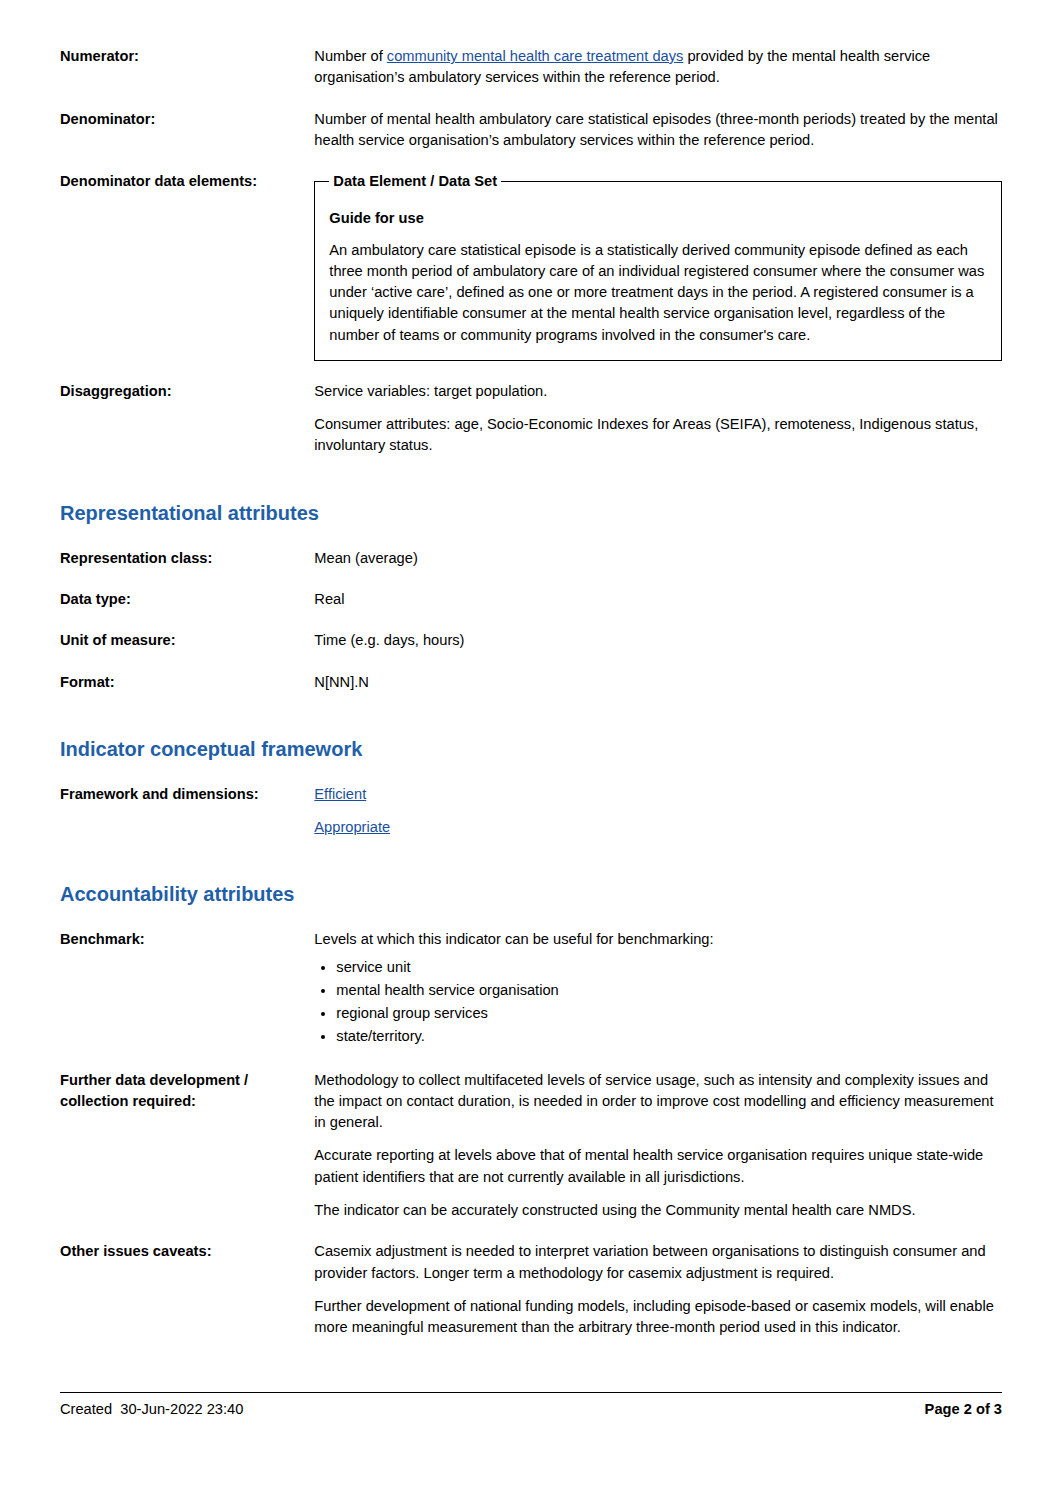| Numerator: | Number of community mental health care treatment days provided by the mental health service organisation’s ambulatory services within the reference period. |
| Denominator: | Number of mental health ambulatory care statistical episodes (three-month periods) treated by the mental health service organisation’s ambulatory services within the reference period. |
| Denominator data elements: | Data Element / Data Set Guide for use An ambulatory care statistical episode is a statistically derived community episode defined as each three month period of ambulatory care of an individual registered consumer where the consumer was under ‘active care’, defined as one or more treatment days in the period. A registered consumer is a uniquely identifiable consumer at the mental health service organisation level, regardless of the number of teams or community programs involved in the consumer's care. |
| Disaggregation: | Service variables: target population. Consumer attributes: age, Socio-Economic Indexes for Areas (SEIFA), remoteness, Indigenous status, involuntary status. |
Representational attributes
| Representation class: | Mean (average) |
| Data type: | Real |
| Unit of measure: | Time (e.g. days, hours) |
| Format: | N[NN].N |
Indicator conceptual framework
| Framework and dimensions: | Efficient Appropriate |
Accountability attributes
| Benchmark: | Levels at which this indicator can be useful for benchmarking: service unit mental health service organisation regional group services state/territory. |
| Further data development / collection required: | Methodology to collect multifaceted levels of service usage, such as intensity and complexity issues and the impact on contact duration, is needed in order to improve cost modelling and efficiency measurement in general. Accurate reporting at levels above that of mental health service organisation requires unique state-wide patient identifiers that are not currently available in all jurisdictions. The indicator can be accurately constructed using the Community mental health care NMDS. |
| Other issues caveats: | Casemix adjustment is needed to interpret variation between organisations to distinguish consumer and provider factors. Longer term a methodology for casemix adjustment is required. Further development of national funding models, including episode-based or casemix models, will enable more meaningful measurement than the arbitrary three-month period used in this indicator. |
Created 30-Jun-2022 23:40 Page 2 of 3